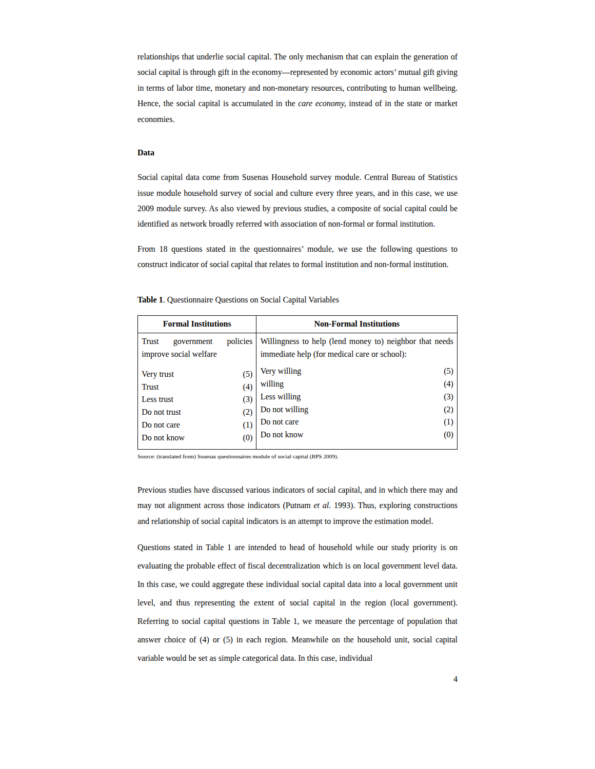relationships that underlie social capital. The only mechanism that can explain the generation of social capital is through gift in the economy—represented by economic actors’ mutual gift giving in terms of labor time, monetary and non-monetary resources, contributing to human wellbeing. Hence, the social capital is accumulated in the care economy, instead of in the state or market economies.
Data
Social capital data come from Susenas Household survey module. Central Bureau of Statistics issue module household survey of social and culture every three years, and in this case, we use 2009 module survey. As also viewed by previous studies, a composite of social capital could be identified as network broadly referred with association of non-formal or formal institution.
From 18 questions stated in the questionnaires’ module, we use the following questions to construct indicator of social capital that relates to formal institution and non-formal institution.
Table 1. Questionnaire Questions on Social Capital Variables
| Formal Institutions | Non-Formal Institutions |
| --- | --- |
| Trust government policies improve social welfare Very trust (5) Trust (4) Less trust (3) Do not trust (2) Do not care (1) Do not know (0) | Willingness to help (lend money to) neighbor that needs immediate help (for medical care or school): Very willing (5) willing (4) Less willing (3) Do not willing (2) Do not care (1) Do not know (0) |
Source: (translated from) Susenas questionnaires module of social capital (BPS 2009).
Previous studies have discussed various indicators of social capital, and in which there may and may not alignment across those indicators (Putnam et al. 1993). Thus, exploring constructions and relationship of social capital indicators is an attempt to improve the estimation model.
Questions stated in Table 1 are intended to head of household while our study priority is on evaluating the probable effect of fiscal decentralization which is on local government level data. In this case, we could aggregate these individual social capital data into a local government unit level, and thus representing the extent of social capital in the region (local government). Referring to social capital questions in Table 1, we measure the percentage of population that answer choice of (4) or (5) in each region. Meanwhile on the household unit, social capital variable would be set as simple categorical data. In this case, individual
4